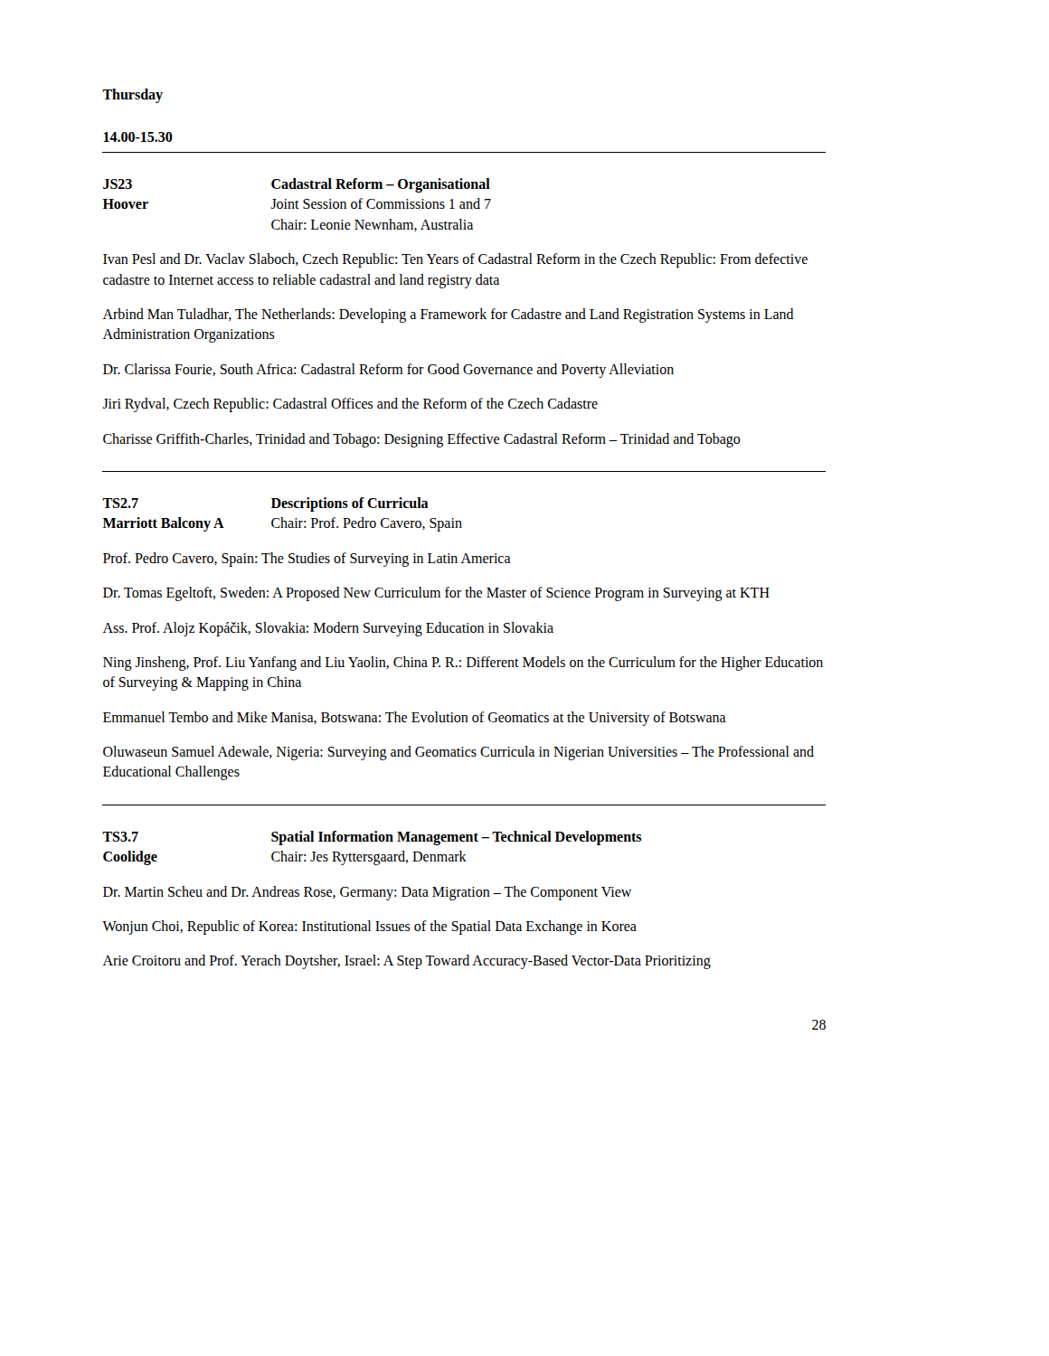Thursday
14.00-15.30
JS23
Hoover
Cadastral Reform – Organisational
Joint Session of Commissions 1 and 7
Chair: Leonie Newnham, Australia
Ivan Pesl and Dr. Vaclav Slaboch, Czech Republic: Ten Years of Cadastral Reform in the Czech Republic: From defective cadastre to Internet access to reliable cadastral and land registry data
Arbind Man Tuladhar, The Netherlands: Developing a Framework for Cadastre and Land Registration Systems in Land Administration Organizations
Dr. Clarissa Fourie, South Africa: Cadastral Reform for Good Governance and Poverty Alleviation
Jiri Rydval, Czech Republic: Cadastral Offices and the Reform of the Czech Cadastre
Charisse Griffith-Charles, Trinidad and Tobago: Designing Effective Cadastral Reform – Trinidad and Tobago
TS2.7
Marriott Balcony A
Descriptions of Curricula
Chair: Prof. Pedro Cavero, Spain
Prof. Pedro Cavero, Spain: The Studies of Surveying in Latin America
Dr. Tomas Egeltoft, Sweden: A Proposed New Curriculum for the Master of Science Program in Surveying at KTH
Ass. Prof. Alojz Kopáčik, Slovakia: Modern Surveying Education in Slovakia
Ning Jinsheng, Prof. Liu Yanfang and Liu Yaolin, China P. R.: Different Models on the Curriculum for the Higher Education of Surveying & Mapping in China
Emmanuel Tembo and Mike Manisa, Botswana: The Evolution of Geomatics at the University of Botswana
Oluwaseun Samuel Adewale, Nigeria: Surveying and Geomatics Curricula in Nigerian Universities – The Professional and Educational Challenges
TS3.7
Coolidge
Spatial Information Management – Technical Developments
Chair: Jes Ryttersgaard, Denmark
Dr. Martin Scheu and Dr. Andreas Rose, Germany: Data Migration – The Component View
Wonjun Choi, Republic of Korea: Institutional Issues of the Spatial Data Exchange in Korea
Arie Croitoru and Prof. Yerach Doytsher, Israel: A Step Toward Accuracy-Based Vector-Data Prioritizing
28